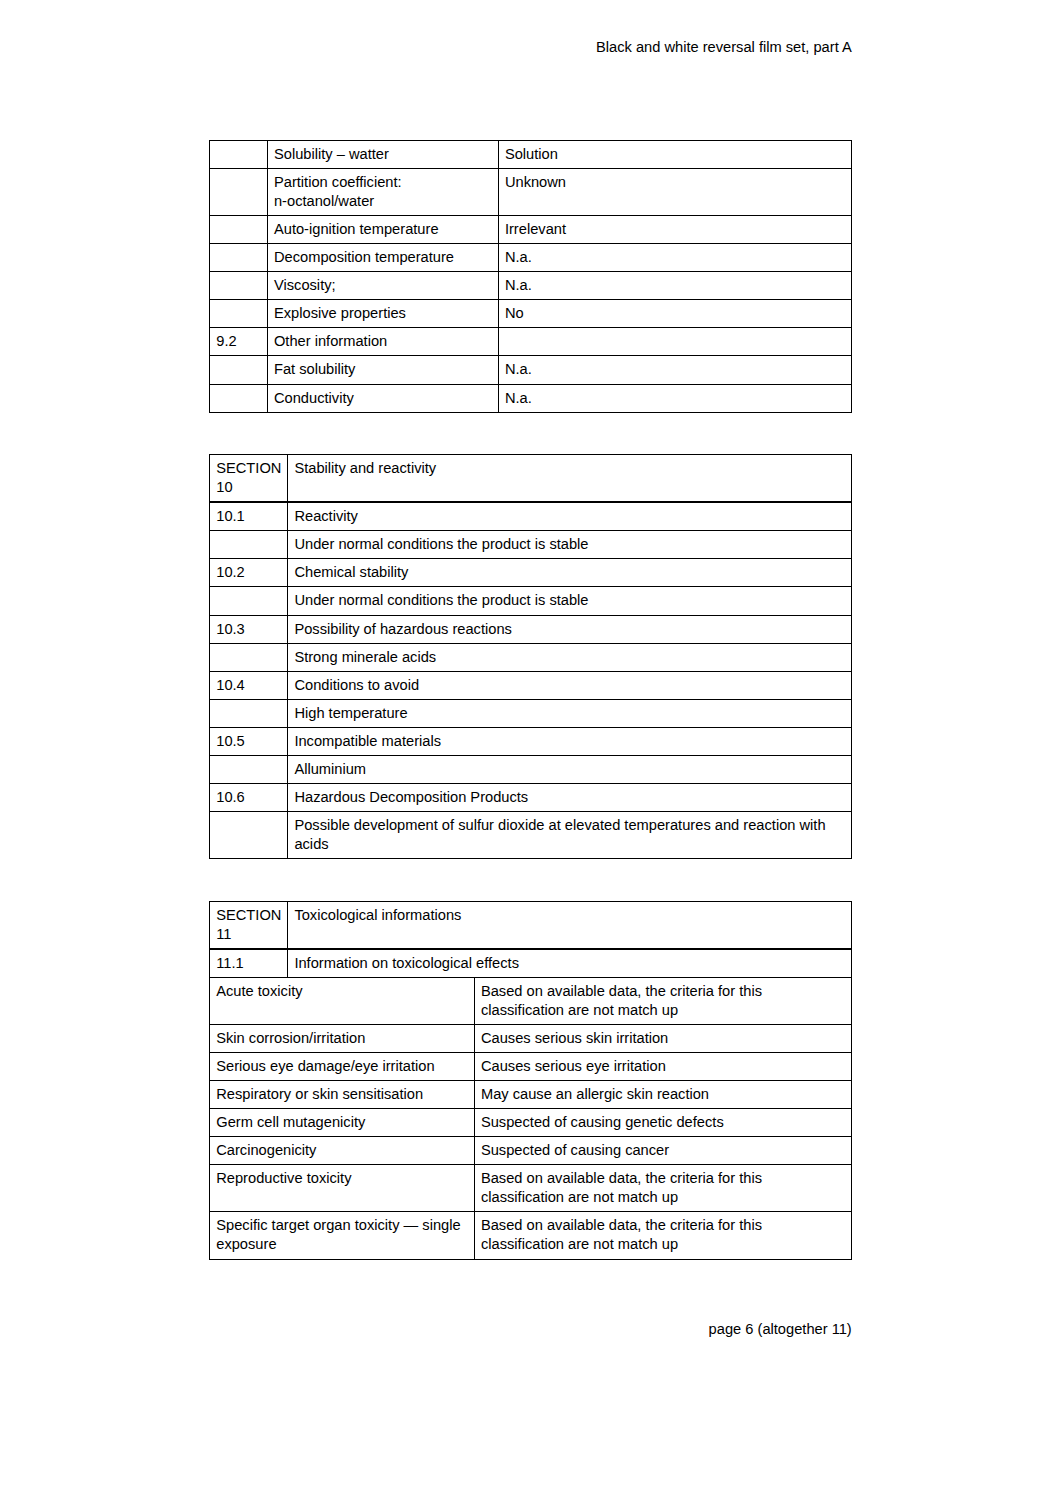Black and white reversal film set, part A
| | Solubility – watter | Solution |
| | Partition coefficient: n-octanol/water | Unknown |
| | Auto-ignition temperature | Irrelevant |
| | Decomposition temperature | N.a. |
| | Viscosity; | N.a. |
| | Explosive properties | No |
| 9.2 | Other information | |
| | Fat solubility | N.a. |
| | Conductivity | N.a. |
| SECTION 10 | Stability and reactivity |
| 10.1 | Reactivity |
| | Under normal conditions the product is stable |
| 10.2 | Chemical stability |
| | Under normal conditions the product is stable |
| 10.3 | Possibility of hazardous reactions |
| | Strong minerale acids |
| 10.4 | Conditions to avoid |
| | High temperature |
| 10.5 | Incompatible materials |
| | Alluminium |
| 10.6 | Hazardous Decomposition Products |
| | Possible development of sulfur dioxide at elevated temperatures and reaction with acids |
| SECTION 11 | Toxicological informations |
| 11.1 | Information on toxicological effects |
| Acute toxicity | Based on available data, the criteria for this classification are not match up |
| Skin corrosion/irritation | Causes serious skin irritation |
| Serious eye damage/eye irritation | Causes serious eye irritation |
| Respiratory or skin sensitisation | May cause an allergic skin reaction |
| Germ cell mutagenicity | Suspected of causing genetic defects |
| Carcinogenicity | Suspected of causing cancer |
| Reproductive toxicity | Based on available data, the criteria for this classification are not match up |
| Specific target organ toxicity — single exposure | Based on available data, the criteria for this classification are not match up |
page 6 (altogether 11)